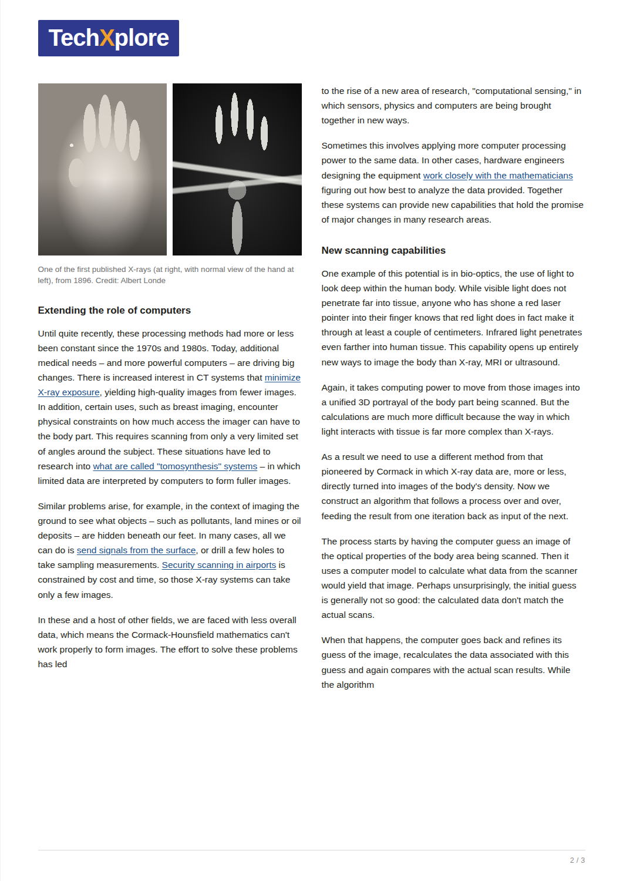TechXplore
One of the first published X-rays (at right, with normal view of the hand at left), from 1896. Credit: Albert Londe
Extending the role of computers
Until quite recently, these processing methods had more or less been constant since the 1970s and 1980s. Today, additional medical needs – and more powerful computers – are driving big changes. There is increased interest in CT systems that minimize X-ray exposure, yielding high-quality images from fewer images. In addition, certain uses, such as breast imaging, encounter physical constraints on how much access the imager can have to the body part. This requires scanning from only a very limited set of angles around the subject. These situations have led to research into what are called "tomosynthesis" systems – in which limited data are interpreted by computers to form fuller images.
Similar problems arise, for example, in the context of imaging the ground to see what objects – such as pollutants, land mines or oil deposits – are hidden beneath our feet. In many cases, all we can do is send signals from the surface, or drill a few holes to take sampling measurements. Security scanning in airports is constrained by cost and time, so those X-ray systems can take only a few images.
In these and a host of other fields, we are faced with less overall data, which means the Cormack-Hounsfield mathematics can't work properly to form images. The effort to solve these problems has led
to the rise of a new area of research, "computational sensing," in which sensors, physics and computers are being brought together in new ways.
Sometimes this involves applying more computer processing power to the same data. In other cases, hardware engineers designing the equipment work closely with the mathematicians figuring out how best to analyze the data provided. Together these systems can provide new capabilities that hold the promise of major changes in many research areas.
New scanning capabilities
One example of this potential is in bio-optics, the use of light to look deep within the human body. While visible light does not penetrate far into tissue, anyone who has shone a red laser pointer into their finger knows that red light does in fact make it through at least a couple of centimeters. Infrared light penetrates even farther into human tissue. This capability opens up entirely new ways to image the body than X-ray, MRI or ultrasound.
Again, it takes computing power to move from those images into a unified 3D portrayal of the body part being scanned. But the calculations are much more difficult because the way in which light interacts with tissue is far more complex than X-rays.
As a result we need to use a different method from that pioneered by Cormack in which X-ray data are, more or less, directly turned into images of the body's density. Now we construct an algorithm that follows a process over and over, feeding the result from one iteration back as input of the next.
The process starts by having the computer guess an image of the optical properties of the body area being scanned. Then it uses a computer model to calculate what data from the scanner would yield that image. Perhaps unsurprisingly, the initial guess is generally not so good: the calculated data don't match the actual scans.
When that happens, the computer goes back and refines its guess of the image, recalculates the data associated with this guess and again compares with the actual scan results. While the algorithm
2 / 3